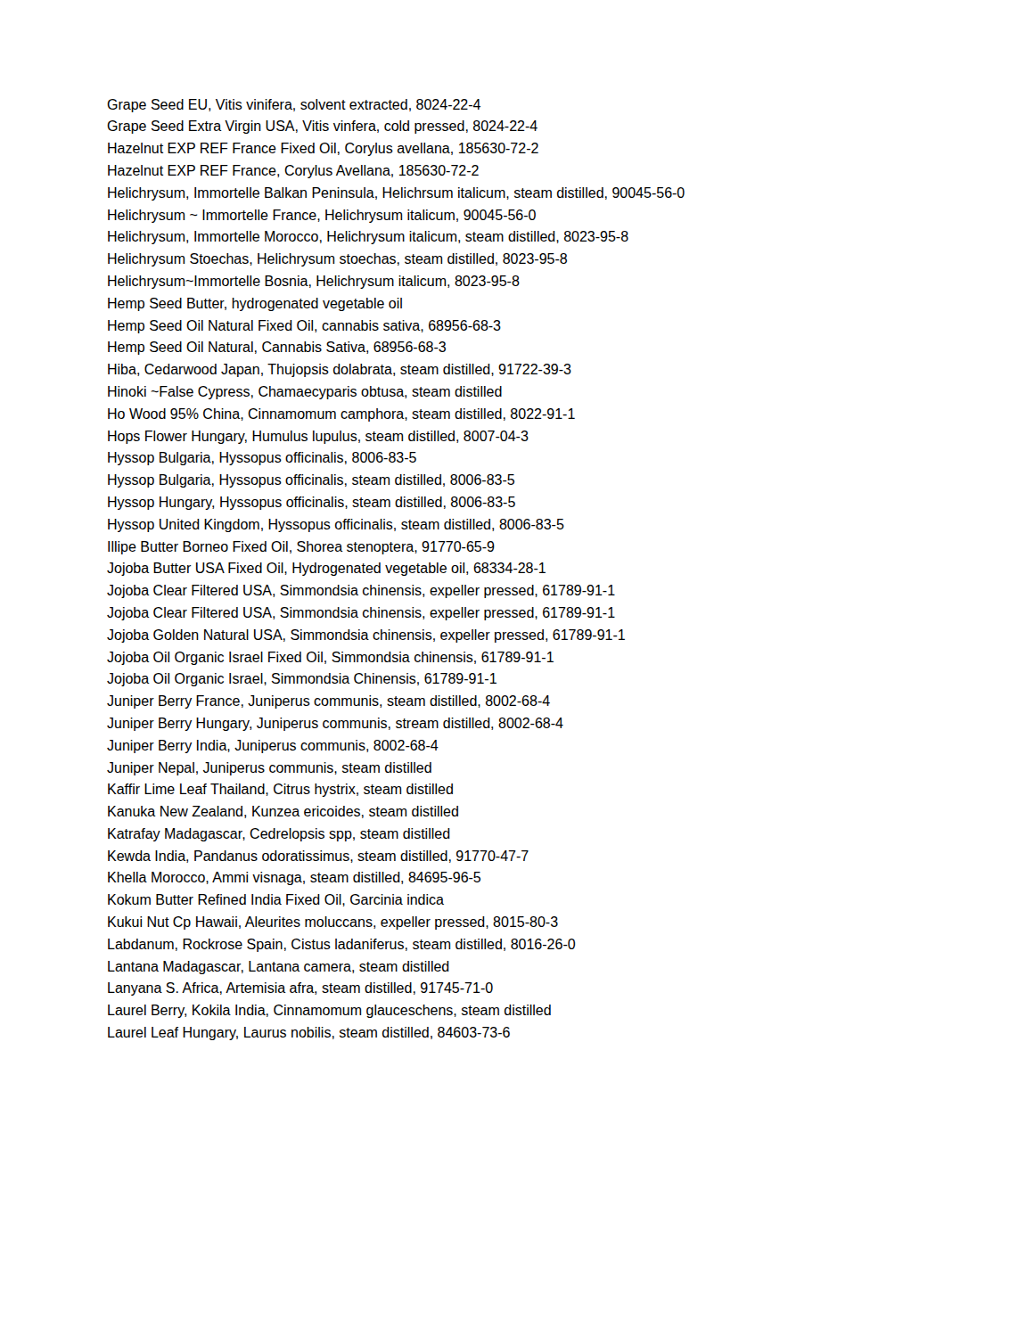Grape Seed EU, Vitis vinifera, solvent extracted, 8024-22-4
Grape Seed Extra Virgin USA, Vitis vinfera, cold pressed, 8024-22-4
Hazelnut EXP REF France Fixed Oil, Corylus avellana, 185630-72-2
Hazelnut EXP REF France, Corylus Avellana, 185630-72-2
Helichrysum, Immortelle Balkan Peninsula, Helichrsum italicum, steam distilled, 90045-56-0
Helichrysum ~ Immortelle France, Helichrysum italicum, 90045-56-0
Helichrysum, Immortelle Morocco, Helichrysum italicum, steam distilled, 8023-95-8
Helichrysum Stoechas, Helichrysum stoechas, steam distilled, 8023-95-8
Helichrysum~Immortelle Bosnia, Helichrysum italicum, 8023-95-8
Hemp Seed Butter, hydrogenated vegetable oil
Hemp Seed Oil Natural Fixed Oil, cannabis sativa, 68956-68-3
Hemp Seed Oil Natural, Cannabis Sativa, 68956-68-3
Hiba, Cedarwood Japan, Thujopsis dolabrata, steam distilled, 91722-39-3
Hinoki ~False Cypress, Chamaecyparis obtusa, steam distilled
Ho Wood 95% China, Cinnamomum camphora, steam distilled, 8022-91-1
Hops Flower Hungary, Humulus lupulus, steam distilled, 8007-04-3
Hyssop Bulgaria, Hyssopus officinalis, 8006-83-5
Hyssop Bulgaria, Hyssopus officinalis, steam distilled, 8006-83-5
Hyssop Hungary, Hyssopus officinalis, steam distilled, 8006-83-5
Hyssop United Kingdom, Hyssopus officinalis, steam distilled, 8006-83-5
Illipe Butter Borneo Fixed Oil, Shorea stenoptera, 91770-65-9
Jojoba Butter USA Fixed Oil, Hydrogenated vegetable oil, 68334-28-1
Jojoba Clear Filtered USA, Simmondsia chinensis, expeller pressed, 61789-91-1
Jojoba Clear Filtered USA, Simmondsia chinensis, expeller pressed, 61789-91-1
Jojoba Golden Natural USA, Simmondsia chinensis, expeller pressed, 61789-91-1
Jojoba Oil Organic Israel Fixed Oil, Simmondsia chinensis, 61789-91-1
Jojoba Oil Organic Israel, Simmondsia Chinensis, 61789-91-1
Juniper Berry France, Juniperus communis, steam distilled, 8002-68-4
Juniper Berry Hungary, Juniperus communis, stream distilled, 8002-68-4
Juniper Berry India, Juniperus communis, 8002-68-4
Juniper Nepal, Juniperus communis, steam distilled
Kaffir Lime Leaf Thailand, Citrus hystrix, steam distilled
Kanuka New Zealand, Kunzea ericoides, steam distilled
Katrafay Madagascar, Cedrelopsis spp, steam distilled
Kewda India, Pandanus odoratissimus, steam distilled, 91770-47-7
Khella Morocco, Ammi visnaga, steam distilled, 84695-96-5
Kokum Butter Refined India Fixed Oil, Garcinia indica
Kukui Nut Cp Hawaii, Aleurites moluccans, expeller pressed, 8015-80-3
Labdanum, Rockrose Spain, Cistus ladaniferus, steam distilled, 8016-26-0
Lantana Madagascar, Lantana camera, steam distilled
Lanyana S. Africa, Artemisia afra, steam distilled, 91745-71-0
Laurel Berry, Kokila India, Cinnamomum glauceschens, steam distilled
Laurel Leaf Hungary, Laurus nobilis, steam distilled, 84603-73-6